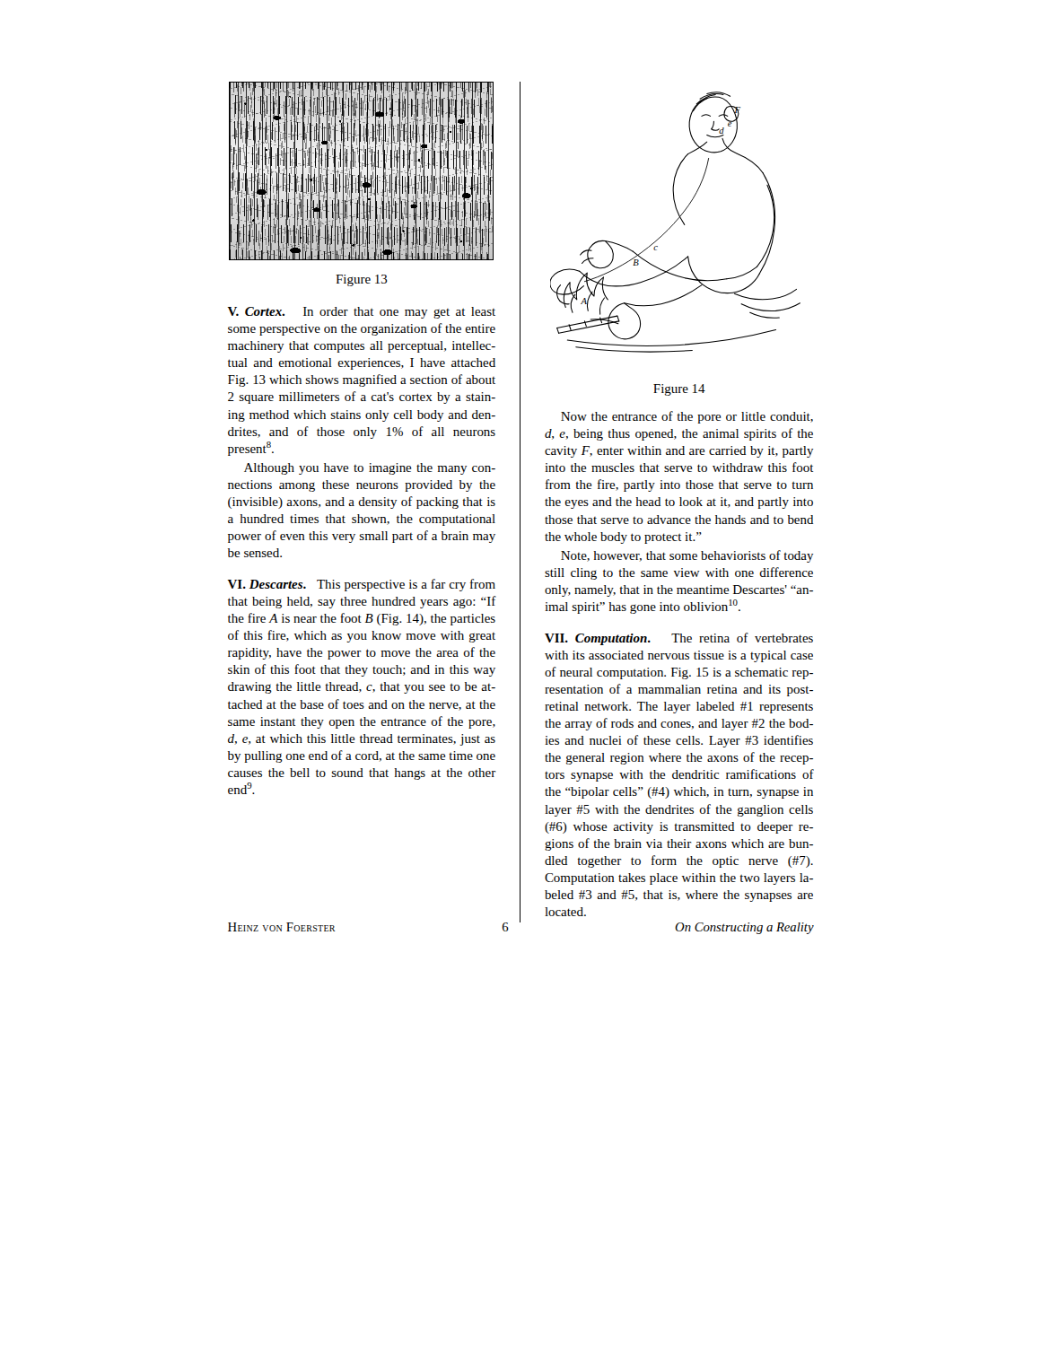Figure 13
V. Cortex. In order that one may get at least some perspective on the organization of the entire machinery that computes all perceptual, intellectual and emotional experiences, I have attached Fig. 13 which shows magnified a section of about 2 square millimeters of a cat's cortex by a staining method which stains only cell body and dendrites, and of those only 1% of all neurons present8.
Although you have to imagine the many connections among these neurons provided by the (invisible) axons, and a density of packing that is a hundred times that shown, the computational power of even this very small part of a brain may be sensed.
VI. Descartes. This perspective is a far cry from that being held, say three hundred years ago: “If the fire A is near the foot B (Fig. 14), the particles of this fire, which as you know move with great rapidity, have the power to move the area of the skin of this foot that they touch; and in this way drawing the little thread, c, that you see to be attached at the base of toes and on the nerve, at the same instant they open the entrance of the pore, d, e, at which this little thread terminates, just as by pulling one end of a cord, at the same time one causes the bell to sound that hangs at the other end9.
A B c d e F
Figure 14
Now the entrance of the pore or little conduit, d, e, being thus opened, the animal spirits of the cavity F, enter within and are carried by it, partly into the muscles that serve to withdraw this foot from the fire, partly into those that serve to turn the eyes and the head to look at it, and partly into those that serve to advance the hands and to bend the whole body to protect it.”
Note, however, that some behaviorists of today still cling to the same view with one difference only, namely, that in the meantime Descartes' “animal spirit” has gone into oblivion10.
VII. Computation. The retina of vertebrates with its associated nervous tissue is a typical case of neural computation. Fig. 15 is a schematic representation of a mammalian retina and its post-retinal network. The layer labeled #1 represents the array of rods and cones, and layer #2 the bodies and nuclei of these cells. Layer #3 identifies the general region where the axons of the receptors synapse with the dendritic ramifications of the “bipolar cells” (#4) which, in turn, synapse in layer #5 with the dendrites of the ganglion cells (#6) whose activity is transmitted to deeper regions of the brain via their axons which are bundled together to form the optic nerve (#7). Computation takes place within the two layers labeled #3 and #5, that is, where the synapses are located.
Heinz von Foerster
6
On Constructing a Reality